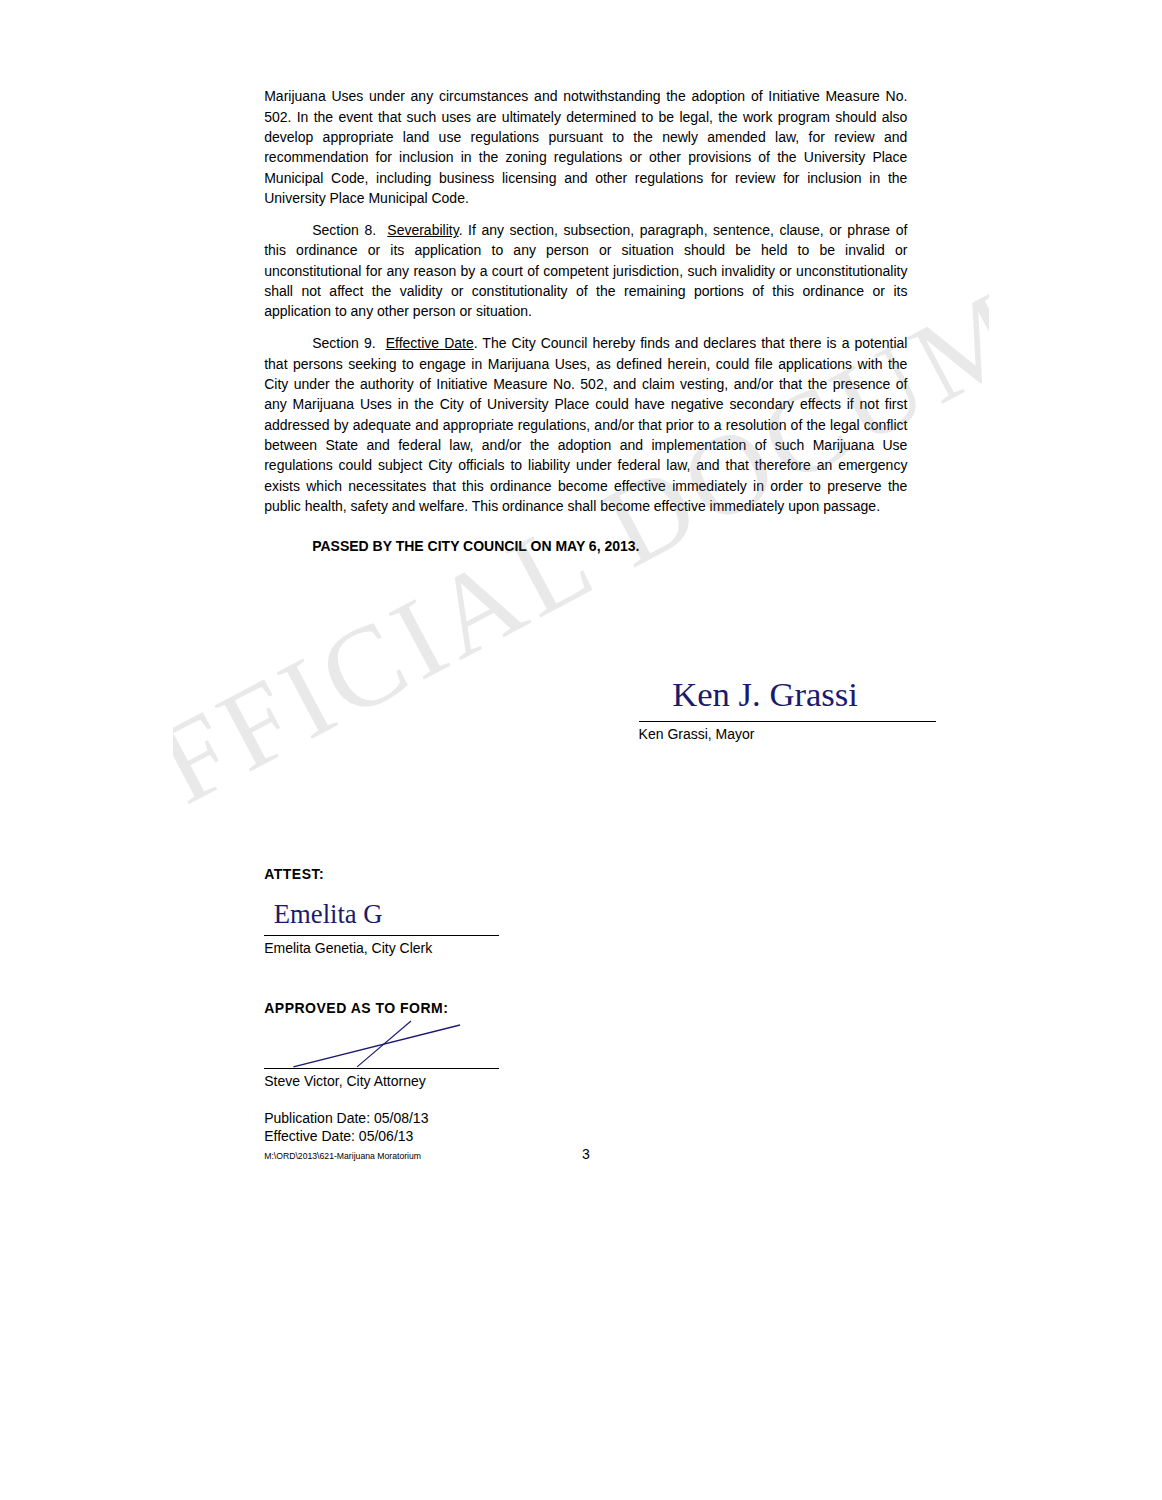UNOFFICIAL DOCUMENT
Marijuana Uses under any circumstances and notwithstanding the adoption of Initiative Measure No. 502. In the event that such uses are ultimately determined to be legal, the work program should also develop appropriate land use regulations pursuant to the newly amended law, for review and recommendation for inclusion in the zoning regulations or other provisions of the University Place Municipal Code, including business licensing and other regulations for review for inclusion in the University Place Municipal Code.
Section 8. Severability. If any section, subsection, paragraph, sentence, clause, or phrase of this ordinance or its application to any person or situation should be held to be invalid or unconstitutional for any reason by a court of competent jurisdiction, such invalidity or unconstitutionality shall not affect the validity or constitutionality of the remaining portions of this ordinance or its application to any other person or situation.
Section 9. Effective Date. The City Council hereby finds and declares that there is a potential that persons seeking to engage in Marijuana Uses, as defined herein, could file applications with the City under the authority of Initiative Measure No. 502, and claim vesting, and/or that the presence of any Marijuana Uses in the City of University Place could have negative secondary effects if not first addressed by adequate and appropriate regulations, and/or that prior to a resolution of the legal conflict between State and federal law, and/or the adoption and implementation of such Marijuana Use regulations could subject City officials to liability under federal law, and that therefore an emergency exists which necessitates that this ordinance become effective immediately in order to preserve the public health, safety and welfare. This ordinance shall become effective immediately upon passage.
PASSED BY THE CITY COUNCIL ON MAY 6, 2013.
Ken J. Grassi
Ken Grassi, Mayor
ATTEST:
Emelita G
Emelita Genetia, City Clerk
APPROVED AS TO FORM:
Steve Victor, City Attorney
Publication Date: 05/08/13
Effective Date: 05/06/13
M:\ORD\2013\621-Marijuana Moratorium 3